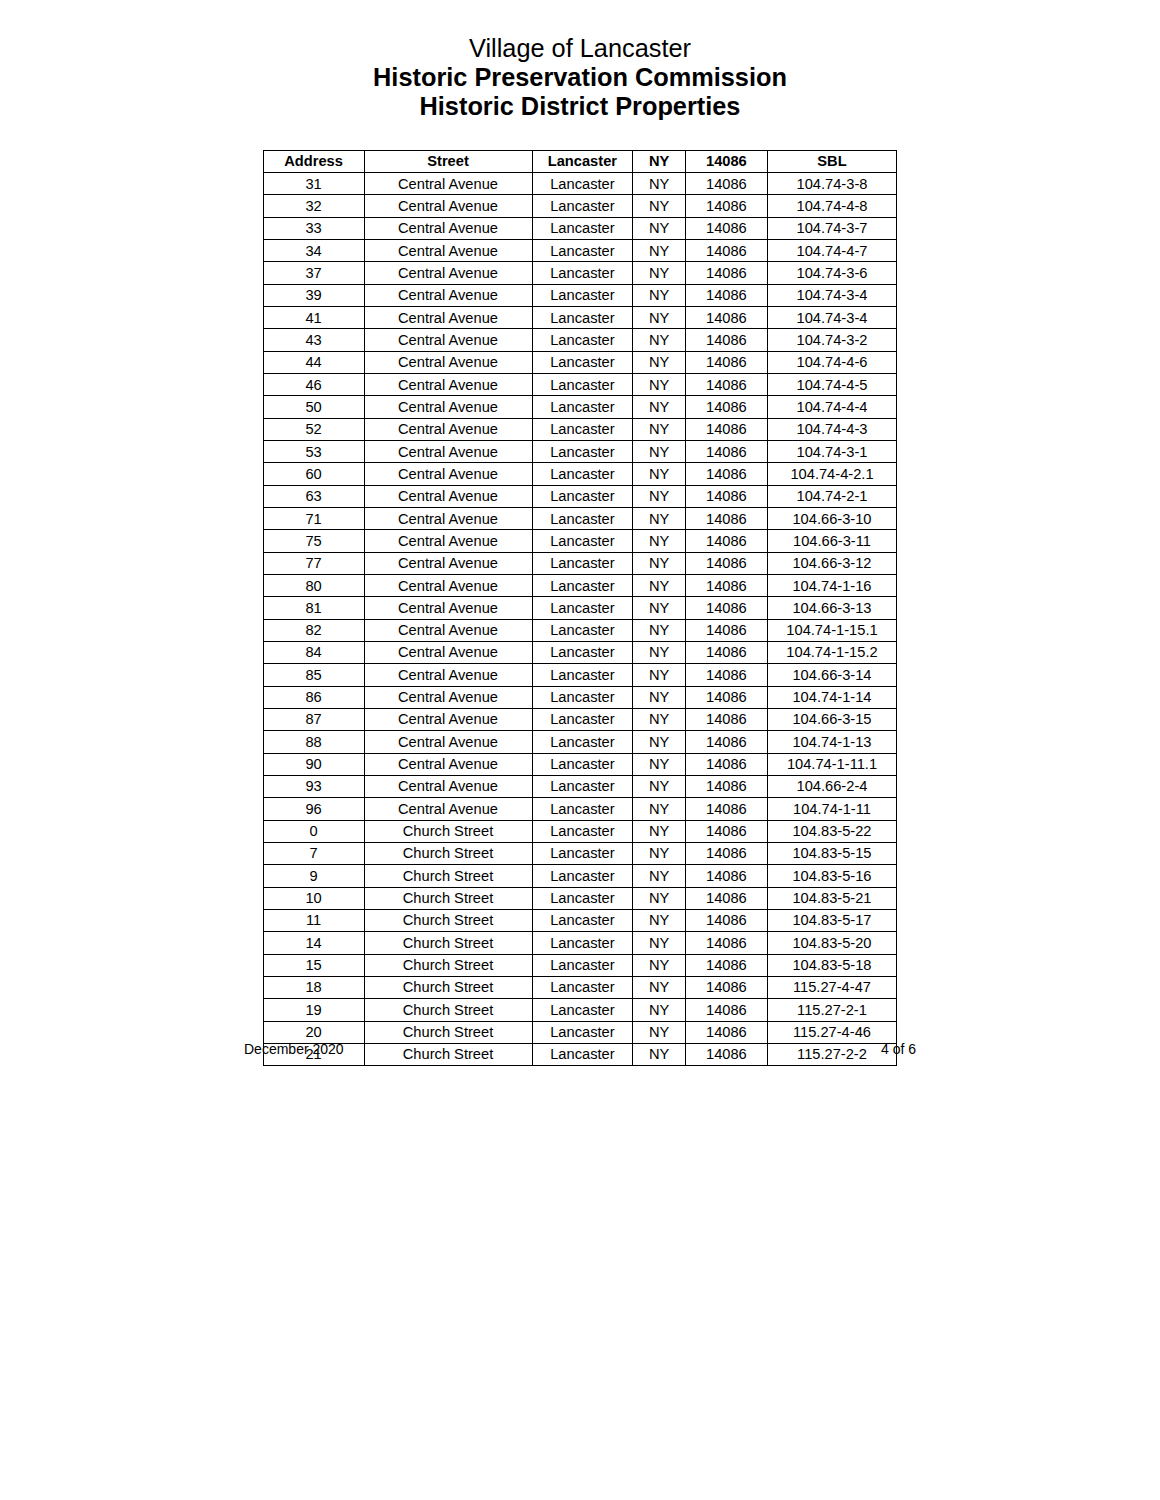Village of Lancaster
Historic Preservation Commission
Historic District Properties
Historic District Properties — Central Avenue and Church Street
| Address | Street | Lancaster | NY | 14086 | SBL |
| --- | --- | --- | --- | --- | --- |
| 31 | Central Avenue | Lancaster | NY | 14086 | 104.74-3-8 |
| 32 | Central Avenue | Lancaster | NY | 14086 | 104.74-4-8 |
| 33 | Central Avenue | Lancaster | NY | 14086 | 104.74-3-7 |
| 34 | Central Avenue | Lancaster | NY | 14086 | 104.74-4-7 |
| 37 | Central Avenue | Lancaster | NY | 14086 | 104.74-3-6 |
| 39 | Central Avenue | Lancaster | NY | 14086 | 104.74-3-4 |
| 41 | Central Avenue | Lancaster | NY | 14086 | 104.74-3-4 |
| 43 | Central Avenue | Lancaster | NY | 14086 | 104.74-3-2 |
| 44 | Central Avenue | Lancaster | NY | 14086 | 104.74-4-6 |
| 46 | Central Avenue | Lancaster | NY | 14086 | 104.74-4-5 |
| 50 | Central Avenue | Lancaster | NY | 14086 | 104.74-4-4 |
| 52 | Central Avenue | Lancaster | NY | 14086 | 104.74-4-3 |
| 53 | Central Avenue | Lancaster | NY | 14086 | 104.74-3-1 |
| 60 | Central Avenue | Lancaster | NY | 14086 | 104.74-4-2.1 |
| 63 | Central Avenue | Lancaster | NY | 14086 | 104.74-2-1 |
| 71 | Central Avenue | Lancaster | NY | 14086 | 104.66-3-10 |
| 75 | Central Avenue | Lancaster | NY | 14086 | 104.66-3-11 |
| 77 | Central Avenue | Lancaster | NY | 14086 | 104.66-3-12 |
| 80 | Central Avenue | Lancaster | NY | 14086 | 104.74-1-16 |
| 81 | Central Avenue | Lancaster | NY | 14086 | 104.66-3-13 |
| 82 | Central Avenue | Lancaster | NY | 14086 | 104.74-1-15.1 |
| 84 | Central Avenue | Lancaster | NY | 14086 | 104.74-1-15.2 |
| 85 | Central Avenue | Lancaster | NY | 14086 | 104.66-3-14 |
| 86 | Central Avenue | Lancaster | NY | 14086 | 104.74-1-14 |
| 87 | Central Avenue | Lancaster | NY | 14086 | 104.66-3-15 |
| 88 | Central Avenue | Lancaster | NY | 14086 | 104.74-1-13 |
| 90 | Central Avenue | Lancaster | NY | 14086 | 104.74-1-11.1 |
| 93 | Central Avenue | Lancaster | NY | 14086 | 104.66-2-4 |
| 96 | Central Avenue | Lancaster | NY | 14086 | 104.74-1-11 |
| 0 | Church Street | Lancaster | NY | 14086 | 104.83-5-22 |
| 7 | Church Street | Lancaster | NY | 14086 | 104.83-5-15 |
| 9 | Church Street | Lancaster | NY | 14086 | 104.83-5-16 |
| 10 | Church Street | Lancaster | NY | 14086 | 104.83-5-21 |
| 11 | Church Street | Lancaster | NY | 14086 | 104.83-5-17 |
| 14 | Church Street | Lancaster | NY | 14086 | 104.83-5-20 |
| 15 | Church Street | Lancaster | NY | 14086 | 104.83-5-18 |
| 18 | Church Street | Lancaster | NY | 14086 | 115.27-4-47 |
| 19 | Church Street | Lancaster | NY | 14086 | 115.27-2-1 |
| 20 | Church Street | Lancaster | NY | 14086 | 115.27-4-46 |
| 21 | Church Street | Lancaster | NY | 14086 | 115.27-2-2 |
December 2020 4 of 6